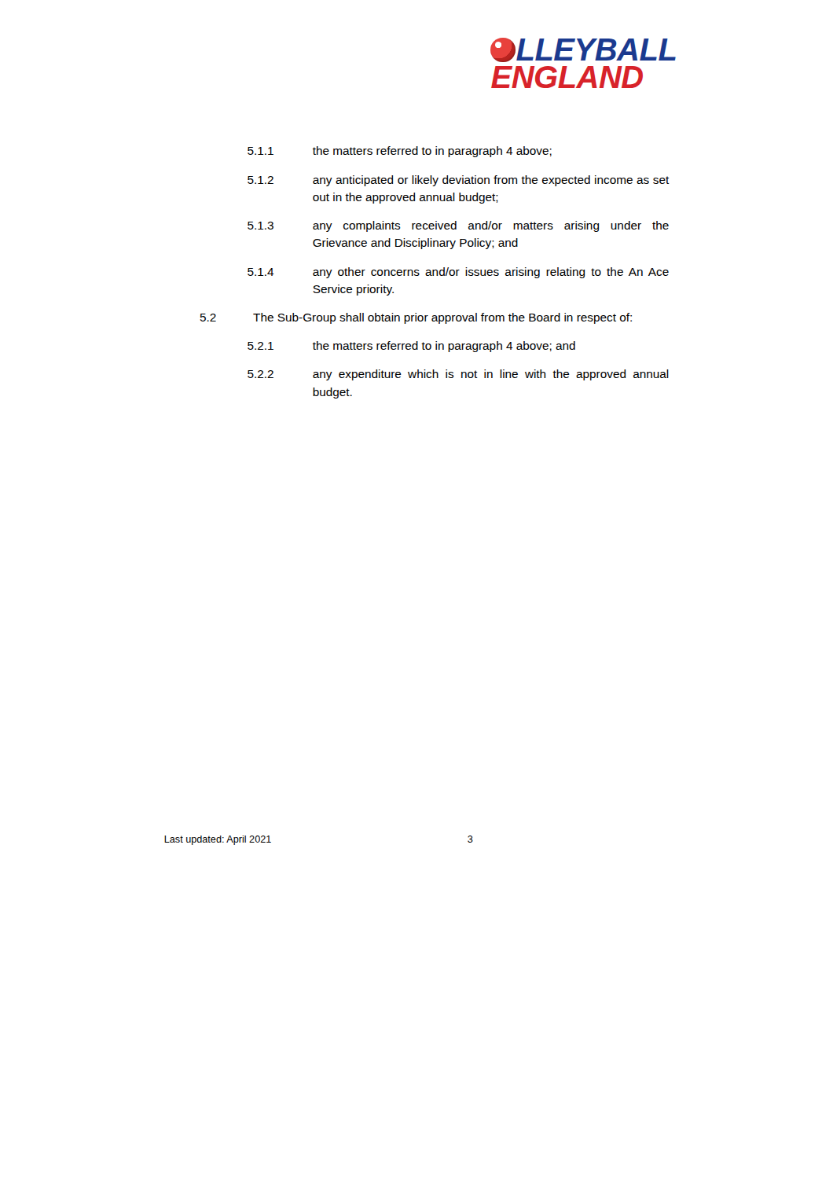LLEYBALL
ENGLAND
5.1.1
the matters referred to in paragraph 4 above;
5.1.2
any anticipated or likely deviation from the expected income as set out in the approved annual budget;
5.1.3
any complaints received and/or matters arising under the Grievance and Disciplinary Policy; and
5.1.4
any other concerns and/or issues arising relating to the An Ace Service priority.
5.2
The Sub-Group shall obtain prior approval from the Board in respect of:
5.2.1
the matters referred to in paragraph 4 above; and
5.2.2
any expenditure which is not in line with the approved annual budget.
Last updated: April 2021
3